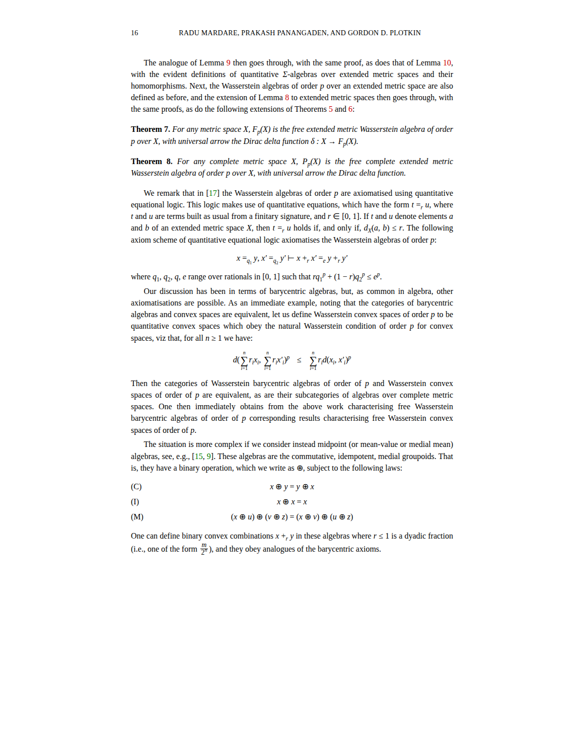16 RADU MARDARE, PRAKASH PANANGADEN, AND GORDON D. PLOTKIN
The analogue of Lemma 9 then goes through, with the same proof, as does that of Lemma 10, with the evident definitions of quantitative Σ-algebras over extended metric spaces and their homomorphisms. Next, the Wasserstein algebras of order p over an extended metric space are also defined as before, and the extension of Lemma 8 to extended metric spaces then goes through, with the same proofs, as do the following extensions of Theorems 5 and 6:
Theorem 7. For any metric space X, Fp(X) is the free extended metric Wasserstein algebra of order p over X, with universal arrow the Dirac delta function δ : X → Fp(X).
Theorem 8. For any complete metric space X, Pp(X) is the free complete extended metric Wasserstein algebra of order p over X, with universal arrow the Dirac delta function.
We remark that in [17] the Wasserstein algebras of order p are axiomatised using quantitative equational logic. This logic makes use of quantitative equations, which have the form t =r u, where t and u are terms built as usual from a finitary signature, and r ∈ [0, 1]. If t and u denote elements a and b of an extended metric space X, then t =r u holds if, and only if, dX(a, b) ≤ r. The following axiom scheme of quantitative equational logic axiomatises the Wasserstein algebras of order p:
x =q1 y, x′ =q2 y′ ⊢ x +r x′ =e y +r y′
where q1, q2, q, e range over rationals in [0, 1] such that rq1p + (1 − r)q2p ≤ ep.
Our discussion has been in terms of barycentric algebras, but, as common in algebra, other axiomatisations are possible. As an immediate example, noting that the categories of barycentric algebras and convex spaces are equivalent, let us define Wasserstein convex spaces of order p to be quantitative convex spaces which obey the natural Wasserstein condition of order p for convex spaces, viz that, for all n ≥ 1 we have:
d(n∑i=1 rixi, n∑i=1 rix′i)p ≤ n∑i=1 rid(xi, x′i)p
Then the categories of Wasserstein barycentric algebras of order of p and Wasserstein convex spaces of order of p are equivalent, as are their subcategories of algebras over complete metric spaces. One then immediately obtains from the above work characterising free Wasserstein barycentric algebras of order of p corresponding results characterising free Wasserstein convex spaces of order of p.
The situation is more complex if we consider instead midpoint (or mean-value or medial mean) algebras, see, e.g., [15, 9]. These algebras are the commutative, idempotent, medial groupoids. That is, they have a binary operation, which we write as ⊕, subject to the following laws:
(C) x ⊕ y = y ⊕ x
(I) x ⊕ x = x
(M) (x ⊕ u) ⊕ (v ⊕ z) = (x ⊕ v) ⊕ (u ⊕ z)
One can define binary convex combinations x +r y in these algebras where r ≤ 1 is a dyadic fraction (i.e., one of the form m 2n), and they obey analogues of the barycentric axioms.